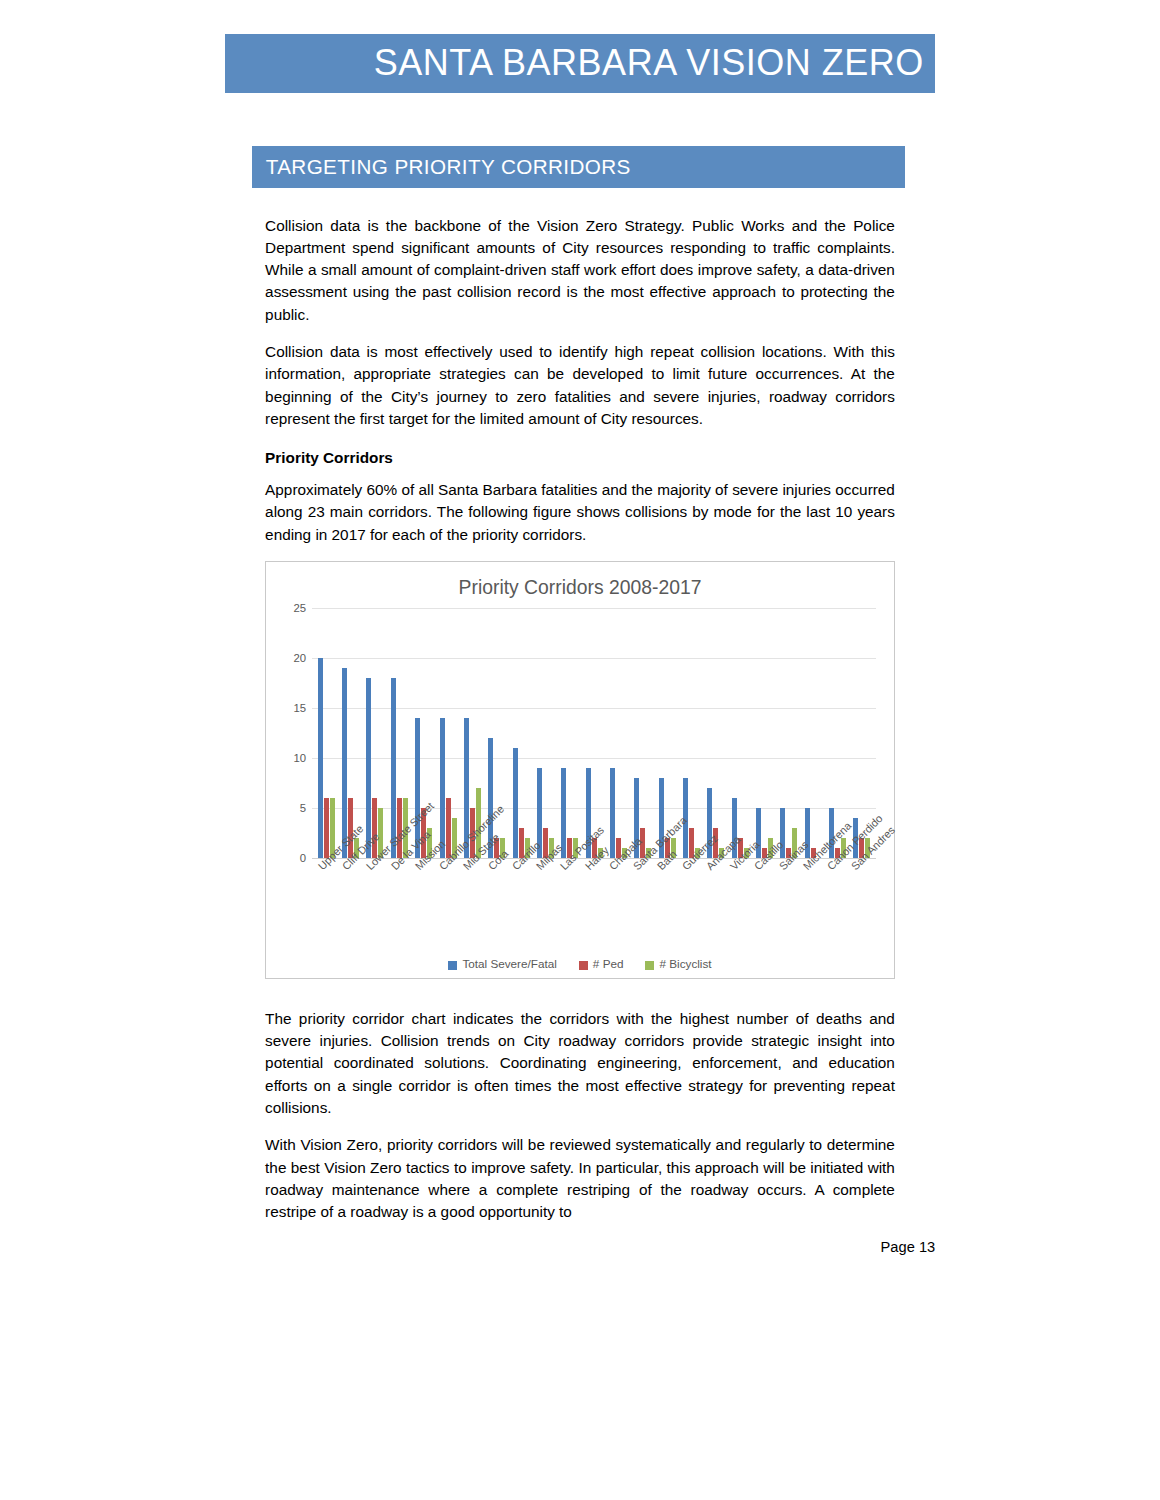SANTA BARBARA VISION ZERO
TARGETING PRIORITY CORRIDORS
Collision data is the backbone of the Vision Zero Strategy. Public Works and the Police Department spend significant amounts of City resources responding to traffic complaints. While a small amount of complaint-driven staff work effort does improve safety, a data-driven assessment using the past collision record is the most effective approach to protecting the public.
Collision data is most effectively used to identify high repeat collision locations. With this information, appropriate strategies can be developed to limit future occurrences. At the beginning of the City’s journey to zero fatalities and severe injuries, roadway corridors represent the first target for the limited amount of City resources.
Priority Corridors
Approximately 60% of all Santa Barbara fatalities and the majority of severe injuries occurred along 23 main corridors. The following figure shows collisions by mode for the last 10 years ending in 2017 for each of the priority corridors.
Priority Corridors 2008-2017
25
20
15
10
5
0
Upper State
Cliff Drive
Lower State Street
De la Vina
Mission
Cabrillo Shoreline
Mid State
Cota
Carrillo
Milpas
Las Positas
Haley
Chapala
Santa Barbara
Bath
Gutierrez
Anacapa
Victoria
Castillo
Salinas
Micheltorena
Canon Perdido
San Andres
Total Severe/Fatal
# Ped
# Bicyclist
The priority corridor chart indicates the corridors with the highest number of deaths and severe injuries. Collision trends on City roadway corridors provide strategic insight into potential coordinated solutions. Coordinating engineering, enforcement, and education efforts on a single corridor is often times the most effective strategy for preventing repeat collisions.
With Vision Zero, priority corridors will be reviewed systematically and regularly to determine the best Vision Zero tactics to improve safety. In particular, this approach will be initiated with roadway maintenance where a complete restriping of the roadway occurs. A complete restripe of a roadway is a good opportunity to
Page 13